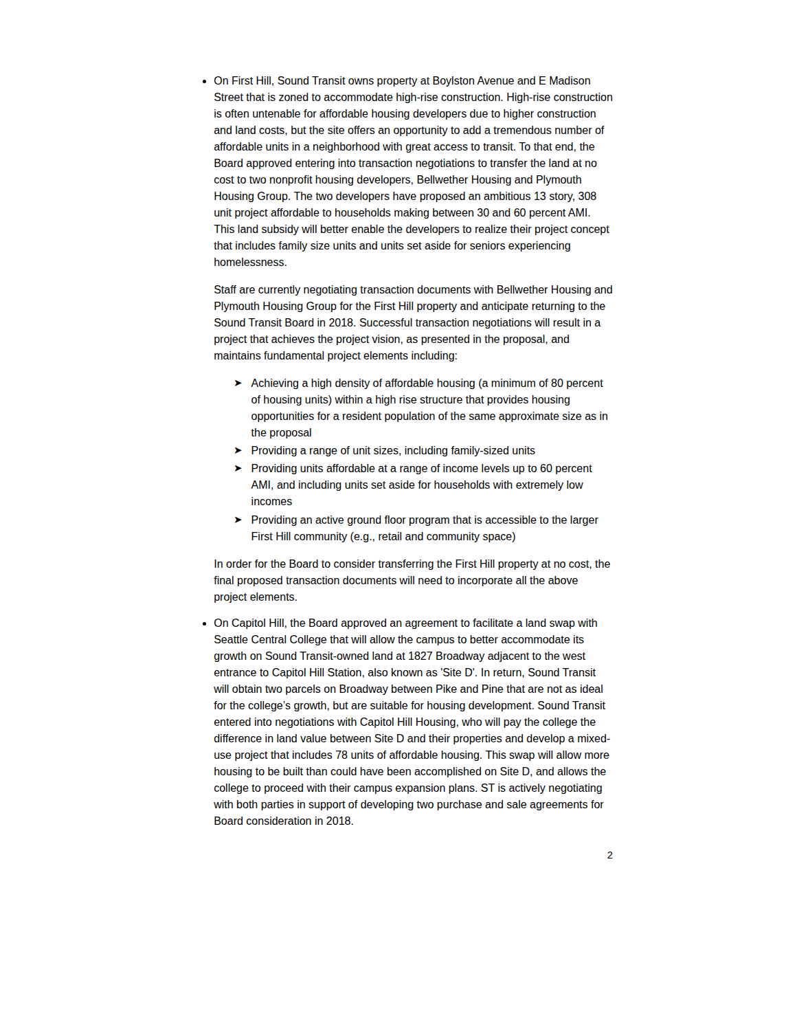On First Hill, Sound Transit owns property at Boylston Avenue and E Madison Street that is zoned to accommodate high-rise construction. High-rise construction is often untenable for affordable housing developers due to higher construction and land costs, but the site offers an opportunity to add a tremendous number of affordable units in a neighborhood with great access to transit. To that end, the Board approved entering into transaction negotiations to transfer the land at no cost to two nonprofit housing developers, Bellwether Housing and Plymouth Housing Group. The two developers have proposed an ambitious 13 story, 308 unit project affordable to households making between 30 and 60 percent AMI. This land subsidy will better enable the developers to realize their project concept that includes family size units and units set aside for seniors experiencing homelessness.
Staff are currently negotiating transaction documents with Bellwether Housing and Plymouth Housing Group for the First Hill property and anticipate returning to the Sound Transit Board in 2018. Successful transaction negotiations will result in a project that achieves the project vision, as presented in the proposal, and maintains fundamental project elements including:
Achieving a high density of affordable housing (a minimum of 80 percent of housing units) within a high rise structure that provides housing opportunities for a resident population of the same approximate size as in the proposal
Providing a range of unit sizes, including family-sized units
Providing units affordable at a range of income levels up to 60 percent AMI, and including units set aside for households with extremely low incomes
Providing an active ground floor program that is accessible to the larger First Hill community (e.g., retail and community space)
In order for the Board to consider transferring the First Hill property at no cost, the final proposed transaction documents will need to incorporate all the above project elements.
On Capitol Hill, the Board approved an agreement to facilitate a land swap with Seattle Central College that will allow the campus to better accommodate its growth on Sound Transit-owned land at 1827 Broadway adjacent to the west entrance to Capitol Hill Station, also known as 'Site D'. In return, Sound Transit will obtain two parcels on Broadway between Pike and Pine that are not as ideal for the college’s growth, but are suitable for housing development. Sound Transit entered into negotiations with Capitol Hill Housing, who will pay the college the difference in land value between Site D and their properties and develop a mixed-use project that includes 78 units of affordable housing. This swap will allow more housing to be built than could have been accomplished on Site D, and allows the college to proceed with their campus expansion plans. ST is actively negotiating with both parties in support of developing two purchase and sale agreements for Board consideration in 2018.
2